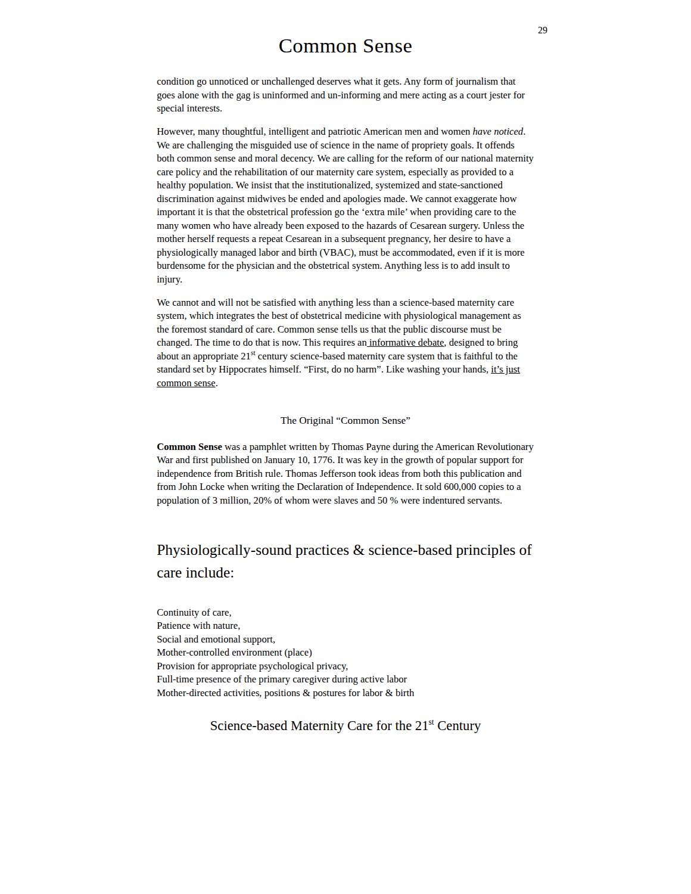29
Common Sense
condition go unnoticed or unchallenged deserves what it gets. Any form of journalism that goes alone with the gag is uninformed and un-informing and mere acting as a court jester for special interests.
However, many thoughtful, intelligent and patriotic American men and women have noticed. We are challenging the misguided use of science in the name of propriety goals. It offends both common sense and moral decency. We are calling for the reform of our national maternity care policy and the rehabilitation of our maternity care system, especially as provided to a healthy population. We insist that the institutionalized, systemized and state-sanctioned discrimination against midwives be ended and apologies made. We cannot exaggerate how important it is that the obstetrical profession go the ‘extra mile’ when providing care to the many women who have already been exposed to the hazards of Cesarean surgery. Unless the mother herself requests a repeat Cesarean in a subsequent pregnancy, her desire to have a physiologically managed labor and birth (VBAC), must be accommodated, even if it is more burdensome for the physician and the obstetrical system. Anything less is to add insult to injury.
We cannot and will not be satisfied with anything less than a science-based maternity care system, which integrates the best of obstetrical medicine with physiological management as the foremost standard of care. Common sense tells us that the public discourse must be changed. The time to do that is now. This requires an informative debate, designed to bring about an appropriate 21st century science-based maternity care system that is faithful to the standard set by Hippocrates himself. “First, do no harm”. Like washing your hands, it’s just common sense.
The Original “Common Sense”
Common Sense was a pamphlet written by Thomas Payne during the American Revolutionary War and first published on January 10, 1776. It was key in the growth of popular support for independence from British rule. Thomas Jefferson took ideas from both this publication and from John Locke when writing the Declaration of Independence. It sold 600,000 copies to a population of 3 million, 20% of whom were slaves and 50 % were indentured servants.
Physiologically-sound practices & science-based principles of care include:
Continuity of care,
Patience with nature,
Social and emotional support,
Mother-controlled environment (place)
Provision for appropriate psychological privacy,
Full-time presence of the primary caregiver during active labor
Mother-directed activities, positions & postures for labor & birth
Science-based Maternity Care for the 21st Century